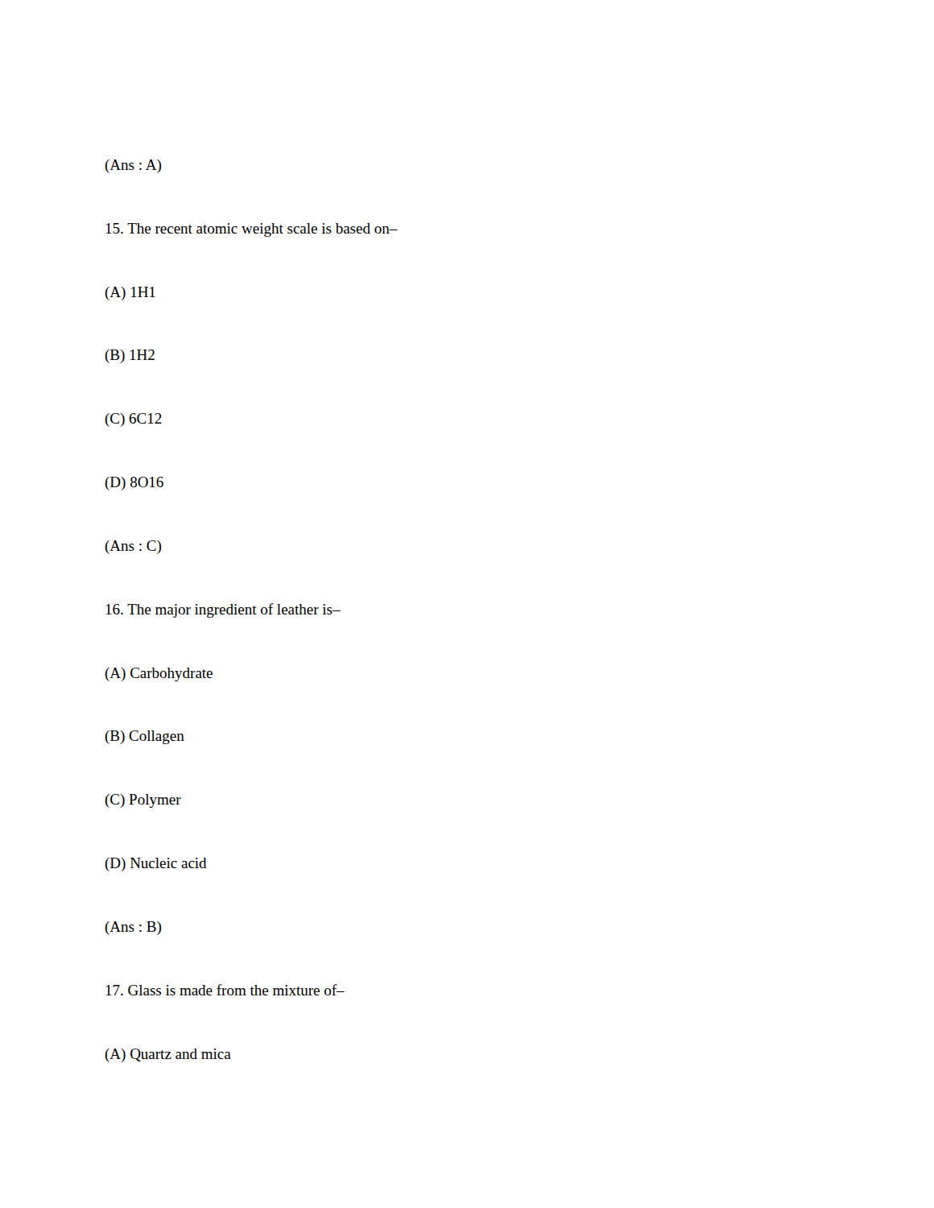(Ans : A)
15. The recent atomic weight scale is based on–
(A) 1H1
(B) 1H2
(C) 6C12
(D) 8O16
(Ans : C)
16. The major ingredient of leather is–
(A) Carbohydrate
(B) Collagen
(C) Polymer
(D) Nucleic acid
(Ans : B)
17. Glass is made from the mixture of–
(A) Quartz and mica